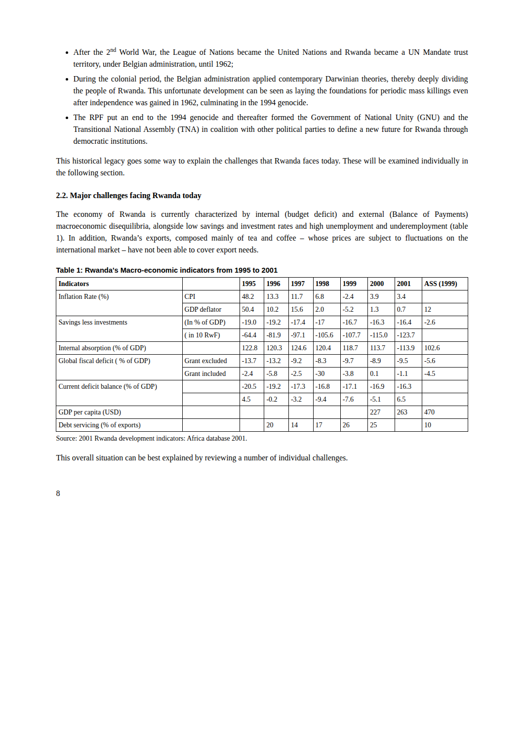After the 2nd World War, the League of Nations became the United Nations and Rwanda became a UN Mandate trust territory, under Belgian administration, until 1962;
During the colonial period, the Belgian administration applied contemporary Darwinian theories, thereby deeply dividing the people of Rwanda. This unfortunate development can be seen as laying the foundations for periodic mass killings even after independence was gained in 1962, culminating in the 1994 genocide.
The RPF put an end to the 1994 genocide and thereafter formed the Government of National Unity (GNU) and the Transitional National Assembly (TNA) in coalition with other political parties to define a new future for Rwanda through democratic institutions.
This historical legacy goes some way to explain the challenges that Rwanda faces today. These will be examined individually in the following section.
2.2. Major challenges facing Rwanda today
The economy of Rwanda is currently characterized by internal (budget deficit) and external (Balance of Payments) macroeconomic disequilibria, alongside low savings and investment rates and high unemployment and underemployment (table 1). In addition, Rwanda’s exports, composed mainly of tea and coffee – whose prices are subject to fluctuations on the international market – have not been able to cover export needs.
Table 1: Rwanda's Macro-economic indicators from 1995 to 2001
| Indicators | | 1995 | 1996 | 1997 | 1998 | 1999 | 2000 | 2001 | ASS (1999) |
| --- | --- | --- | --- | --- | --- | --- | --- | --- | --- |
| Inflation Rate (%) | CPI | 48.2 | 13.3 | 11.7 | 6.8 | -2.4 | 3.9 | 3.4 | |
| GDP deflator | 50.4 | 10.2 | 15.6 | 2.0 | -5.2 | 1.3 | 0.7 | 12 |
| Savings less investments | (In % of GDP) | -19.0 | -19.2 | -17.4 | -17 | -16.7 | -16.3 | -16.4 | -2.6 |
| ( in 10 RwF) | -64.4 | -81.9 | -97.1 | -105.6 | -107.7 | -115.0 | -123.7 | |
| Internal absorption (% of GDP) | | 122.8 | 120.3 | 124.6 | 120.4 | 118.7 | 113.7 | -113.9 | 102.6 |
| Global fiscal deficit ( % of GDP) | Grant excluded | -13.7 | -13.2 | -9.2 | -8.3 | -9.7 | -8.9 | -9.5 | -5.6 |
| Grant included | -2.4 | -5.8 | -2.5 | -30 | -3.8 | 0.1 | -1.1 | -4.5 |
| Current deficit balance (% of GDP) | | -20.5 | -19.2 | -17.3 | -16.8 | -17.1 | -16.9 | -16.3 | |
| | 4.5 | -0.2 | -3.2 | -9.4 | -7.6 | -5.1 | 6.5 | |
| GDP per capita (USD) | | | | | | | 227 | 263 | 470 |
| Debt servicing (% of exports) | | | 20 | 14 | 17 | 26 | 25 | | 10 |
Source: 2001 Rwanda development indicators: Africa database 2001.
This overall situation can be best explained by reviewing a number of individual challenges.
8